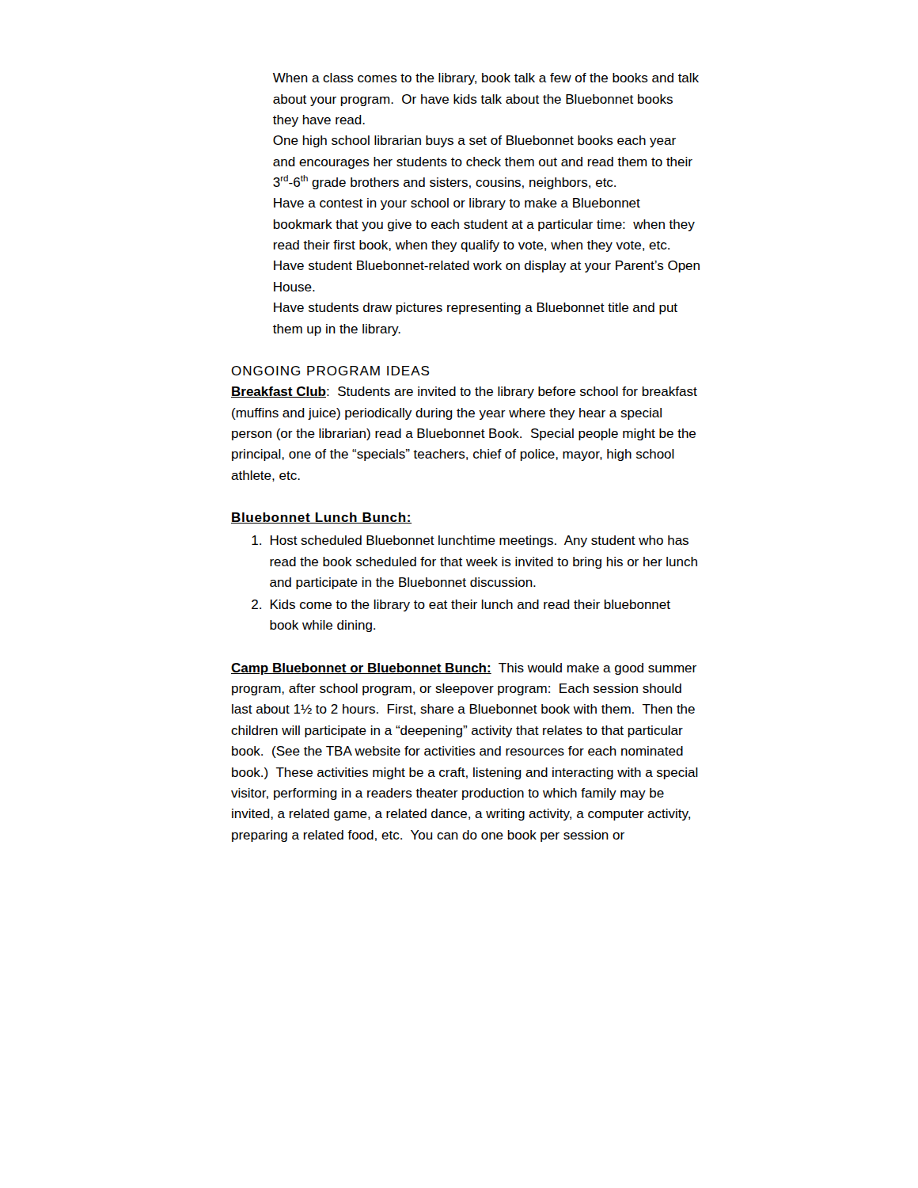When a class comes to the library, book talk a few of the books and talk about your program. Or have kids talk about the Bluebonnet books they have read.
One high school librarian buys a set of Bluebonnet books each year and encourages her students to check them out and read them to their 3rd-6th grade brothers and sisters, cousins, neighbors, etc.
Have a contest in your school or library to make a Bluebonnet bookmark that you give to each student at a particular time: when they read their first book, when they qualify to vote, when they vote, etc.
Have student Bluebonnet-related work on display at your Parent’s Open House.
Have students draw pictures representing a Bluebonnet title and put them up in the library.
ONGOING PROGRAM IDEAS
Breakfast Club: Students are invited to the library before school for breakfast (muffins and juice) periodically during the year where they hear a special person (or the librarian) read a Bluebonnet Book. Special people might be the principal, one of the “specials” teachers, chief of police, mayor, high school athlete, etc.
Bluebonnet Lunch Bunch:
Host scheduled Bluebonnet lunchtime meetings. Any student who has read the book scheduled for that week is invited to bring his or her lunch and participate in the Bluebonnet discussion.
Kids come to the library to eat their lunch and read their bluebonnet book while dining.
Camp Bluebonnet or Bluebonnet Bunch: This would make a good summer program, after school program, or sleepover program: Each session should last about 1½ to 2 hours. First, share a Bluebonnet book with them. Then the children will participate in a “deepening” activity that relates to that particular book. (See the TBA website for activities and resources for each nominated book.) These activities might be a craft, listening and interacting with a special visitor, performing in a readers theater production to which family may be invited, a related game, a related dance, a writing activity, a computer activity, preparing a related food, etc. You can do one book per session or